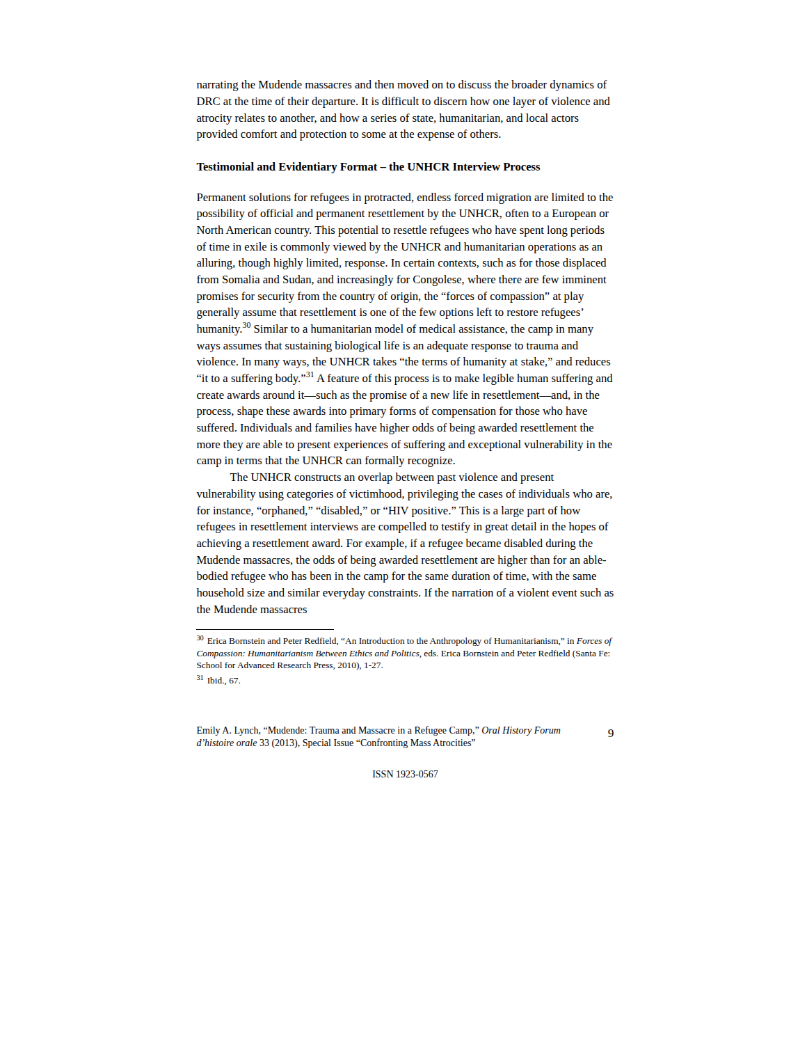narrating the Mudende massacres and then moved on to discuss the broader dynamics of DRC at the time of their departure. It is difficult to discern how one layer of violence and atrocity relates to another, and how a series of state, humanitarian, and local actors provided comfort and protection to some at the expense of others.
Testimonial and Evidentiary Format – the UNHCR Interview Process
Permanent solutions for refugees in protracted, endless forced migration are limited to the possibility of official and permanent resettlement by the UNHCR, often to a European or North American country. This potential to resettle refugees who have spent long periods of time in exile is commonly viewed by the UNHCR and humanitarian operations as an alluring, though highly limited, response. In certain contexts, such as for those displaced from Somalia and Sudan, and increasingly for Congolese, where there are few imminent promises for security from the country of origin, the “forces of compassion” at play generally assume that resettlement is one of the few options left to restore refugees’ humanity.30 Similar to a humanitarian model of medical assistance, the camp in many ways assumes that sustaining biological life is an adequate response to trauma and violence. In many ways, the UNHCR takes “the terms of humanity at stake,” and reduces “it to a suffering body.”31 A feature of this process is to make legible human suffering and create awards around it—such as the promise of a new life in resettlement—and, in the process, shape these awards into primary forms of compensation for those who have suffered. Individuals and families have higher odds of being awarded resettlement the more they are able to present experiences of suffering and exceptional vulnerability in the camp in terms that the UNHCR can formally recognize.
The UNHCR constructs an overlap between past violence and present vulnerability using categories of victimhood, privileging the cases of individuals who are, for instance, “orphaned,” “disabled,” or “HIV positive.” This is a large part of how refugees in resettlement interviews are compelled to testify in great detail in the hopes of achieving a resettlement award. For example, if a refugee became disabled during the Mudende massacres, the odds of being awarded resettlement are higher than for an able-bodied refugee who has been in the camp for the same duration of time, with the same household size and similar everyday constraints. If the narration of a violent event such as the Mudende massacres
30 Erica Bornstein and Peter Redfield, “An Introduction to the Anthropology of Humanitarianism,” in Forces of Compassion: Humanitarianism Between Ethics and Politics, eds. Erica Bornstein and Peter Redfield (Santa Fe: School for Advanced Research Press, 2010), 1-27.
31 Ibid., 67.
Emily A. Lynch, “Mudende: Trauma and Massacre in a Refugee Camp,” Oral History Forum d’histoire orale 33 (2013), Special Issue “Confronting Mass Atrocities”
9
ISSN 1923-0567